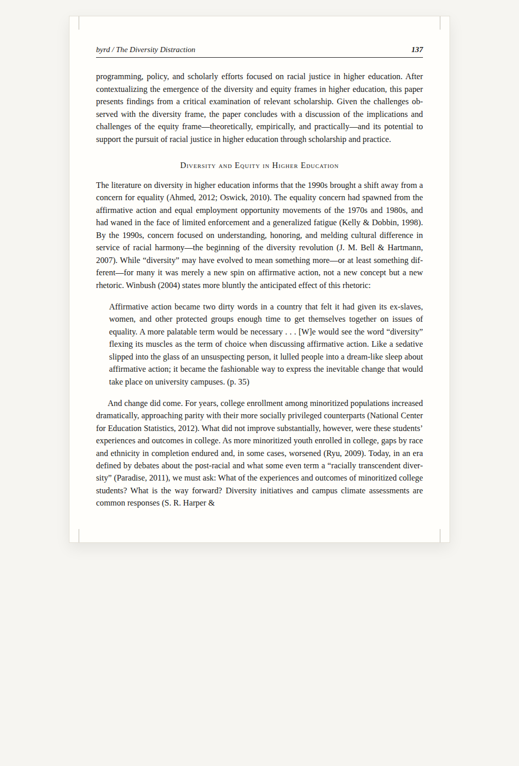byrd / The Diversity Distraction 137
programming, policy, and scholarly efforts focused on racial justice in higher education. After contextualizing the emergence of the diversity and equity frames in higher education, this paper presents findings from a critical examination of relevant scholarship. Given the challenges observed with the diversity frame, the paper concludes with a discussion of the implications and challenges of the equity frame—theoretically, empirically, and practically—and its potential to support the pursuit of racial justice in higher education through scholarship and practice.
Diversity and Equity in Higher Education
The literature on diversity in higher education informs that the 1990s brought a shift away from a concern for equality (Ahmed, 2012; Oswick, 2010). The equality concern had spawned from the affirmative action and equal employment opportunity movements of the 1970s and 1980s, and had waned in the face of limited enforcement and a generalized fatigue (Kelly & Dobbin, 1998). By the 1990s, concern focused on understanding, honoring, and melding cultural difference in service of racial harmony—the beginning of the diversity revolution (J. M. Bell & Hartmann, 2007). While “diversity” may have evolved to mean something more—or at least something different—for many it was merely a new spin on affirmative action, not a new concept but a new rhetoric. Winbush (2004) states more bluntly the anticipated effect of this rhetoric:
Affirmative action became two dirty words in a country that felt it had given its ex-slaves, women, and other protected groups enough time to get themselves together on issues of equality. A more palatable term would be necessary . . . [W]e would see the word “diversity” flexing its muscles as the term of choice when discussing affirmative action. Like a sedative slipped into the glass of an unsuspecting person, it lulled people into a dream-like sleep about affirmative action; it became the fashionable way to express the inevitable change that would take place on university campuses. (p. 35)
And change did come. For years, college enrollment among minoritized populations increased dramatically, approaching parity with their more socially privileged counterparts (National Center for Education Statistics, 2012). What did not improve substantially, however, were these students’ experiences and outcomes in college. As more minoritized youth enrolled in college, gaps by race and ethnicity in completion endured and, in some cases, worsened (Ryu, 2009). Today, in an era defined by debates about the post-racial and what some even term a “racially transcendent diversity” (Paradise, 2011), we must ask: What of the experiences and outcomes of minoritized college students? What is the way forward? Diversity initiatives and campus climate assessments are common responses (S. R. Harper &